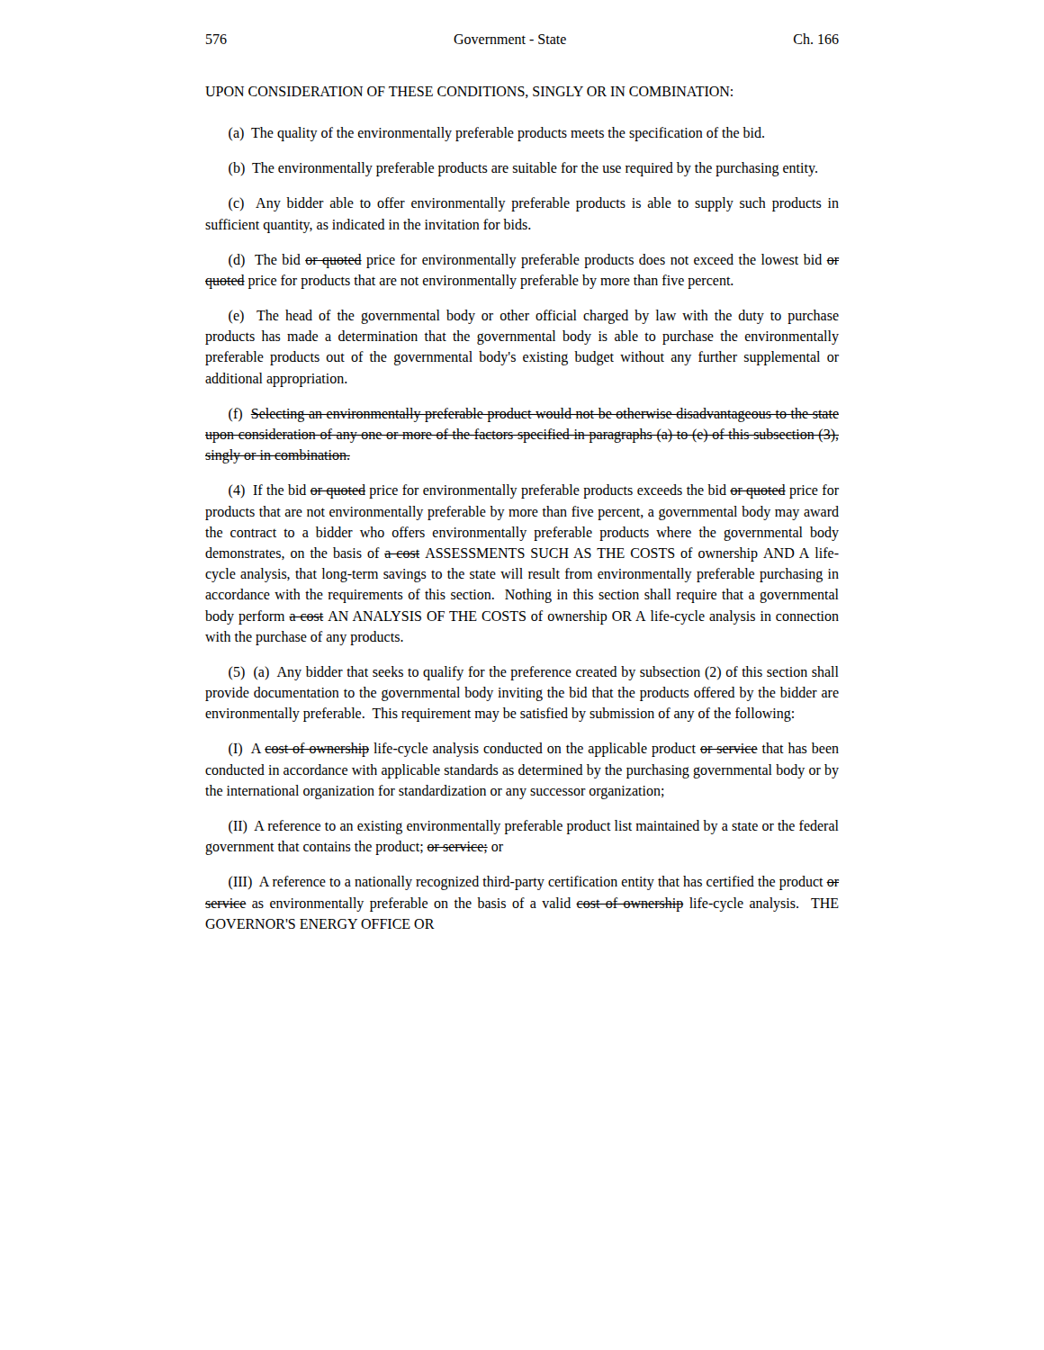576
Government - State
Ch. 166
UPON CONSIDERATION OF THESE CONDITIONS, SINGLY OR IN COMBINATION:
(a) The quality of the environmentally preferable products meets the specification of the bid.
(b) The environmentally preferable products are suitable for the use required by the purchasing entity.
(c) Any bidder able to offer environmentally preferable products is able to supply such products in sufficient quantity, as indicated in the invitation for bids.
(d) The bid or quoted price for environmentally preferable products does not exceed the lowest bid or quoted price for products that are not environmentally preferable by more than five percent.
(e) The head of the governmental body or other official charged by law with the duty to purchase products has made a determination that the governmental body is able to purchase the environmentally preferable products out of the governmental body's existing budget without any further supplemental or additional appropriation.
(f) Selecting an environmentally preferable product would not be otherwise disadvantageous to the state upon consideration of any one or more of the factors specified in paragraphs (a) to (e) of this subsection (3), singly or in combination.
(4) If the bid or quoted price for environmentally preferable products exceeds the bid or quoted price for products that are not environmentally preferable by more than five percent, a governmental body may award the contract to a bidder who offers environmentally preferable products where the governmental body demonstrates, on the basis of a cost ASSESSMENTS SUCH AS THE COSTS of ownership AND A life-cycle analysis, that long-term savings to the state will result from environmentally preferable purchasing in accordance with the requirements of this section. Nothing in this section shall require that a governmental body perform a cost AN ANALYSIS OF THE COSTS of ownership OR A life-cycle analysis in connection with the purchase of any products.
(5) (a) Any bidder that seeks to qualify for the preference created by subsection (2) of this section shall provide documentation to the governmental body inviting the bid that the products offered by the bidder are environmentally preferable. This requirement may be satisfied by submission of any of the following:
(I) A cost of ownership life-cycle analysis conducted on the applicable product or service that has been conducted in accordance with applicable standards as determined by the purchasing governmental body or by the international organization for standardization or any successor organization;
(II) A reference to an existing environmentally preferable product list maintained by a state or the federal government that contains the product; or service; or
(III) A reference to a nationally recognized third-party certification entity that has certified the product or service as environmentally preferable on the basis of a valid cost of ownership life-cycle analysis. THE GOVERNOR'S ENERGY OFFICE OR